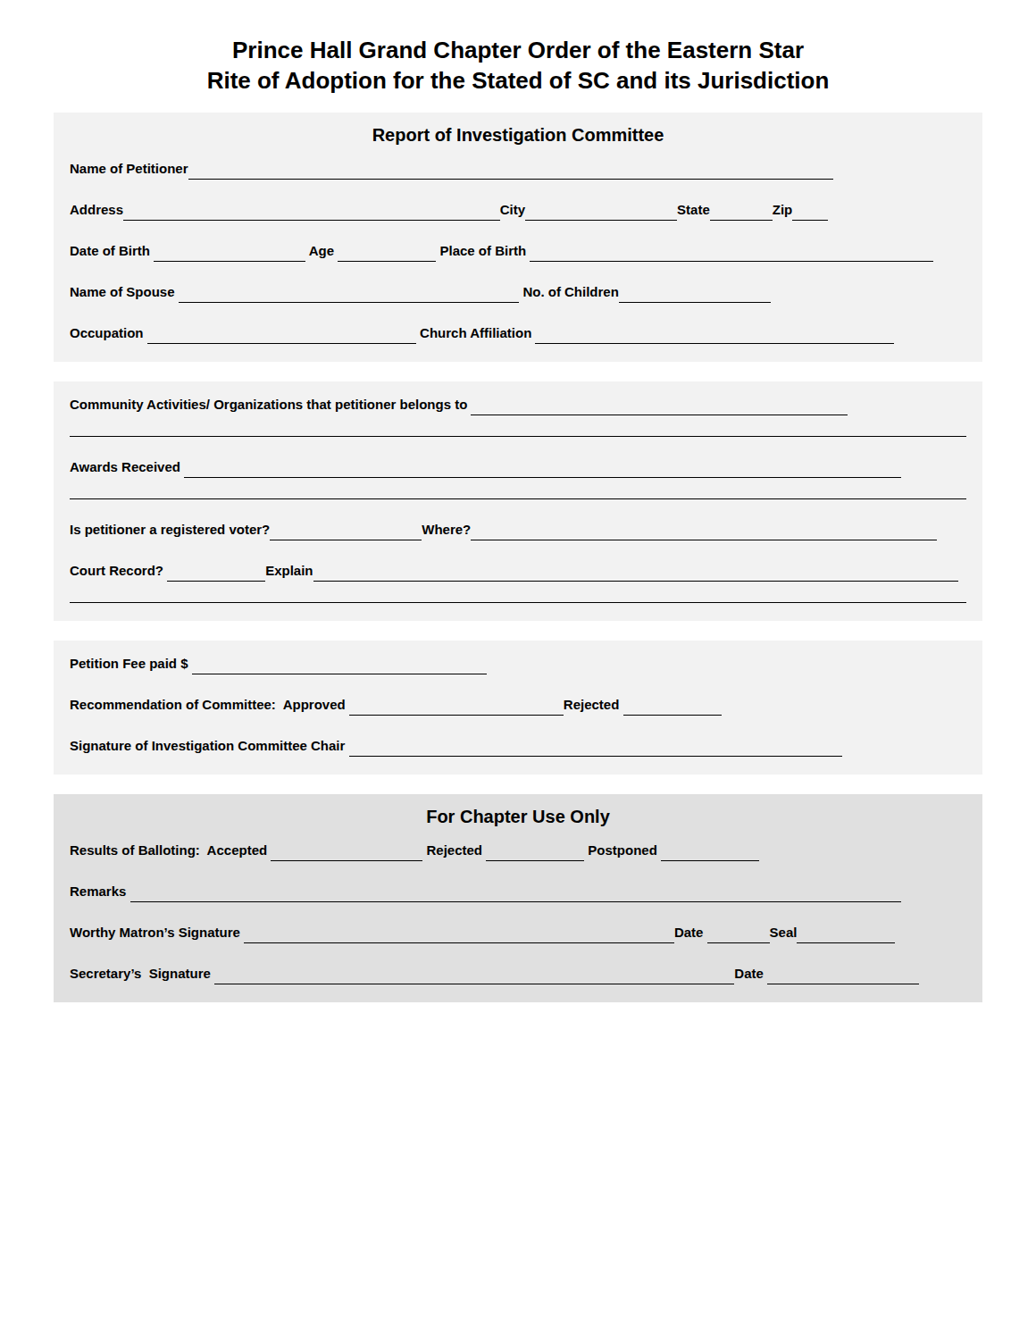Prince Hall Grand Chapter Order of the Eastern Star
Rite of Adoption for the Stated of SC and its Jurisdiction
Report of Investigation Committee
Name of Petitioner
Address City State Zip
Date of Birth Age Place of Birth
Name of Spouse No. of Children
Occupation Church Affiliation
Community Activities/ Organizations that petitioner belongs to
Awards Received
Is petitioner a registered voter? Where?
Court Record? Explain
Petition Fee paid $
Recommendation of Committee: Approved Rejected
Signature of Investigation Committee Chair
For Chapter Use Only
Results of Balloting: Accepted Rejected Postponed
Remarks
Worthy Matron’s Signature Date Seal
Secretary’s Signature Date